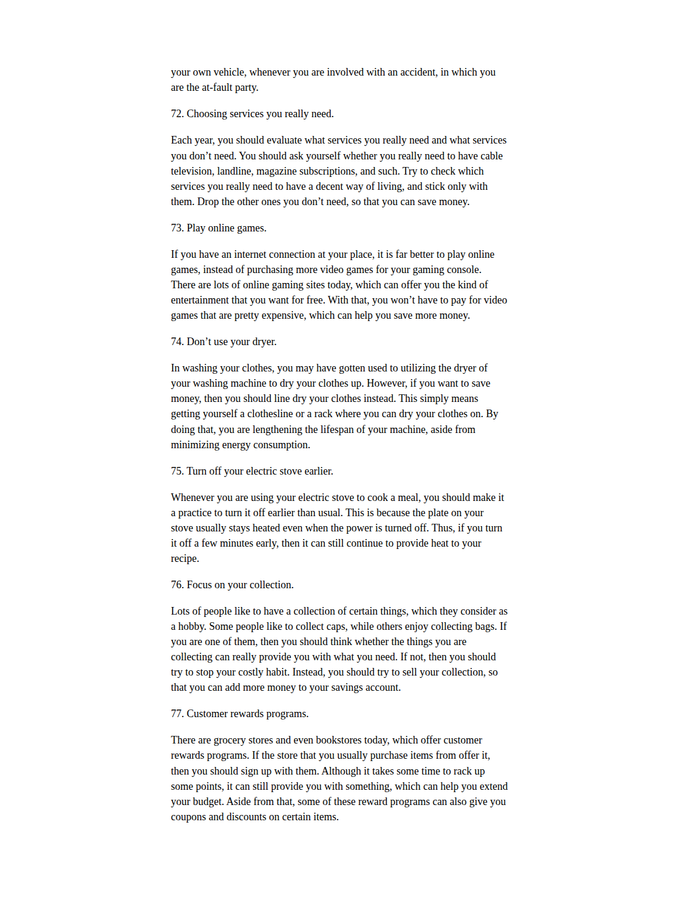your own vehicle, whenever you are involved with an accident, in which you are the at-fault party.
72. Choosing services you really need.
Each year, you should evaluate what services you really need and what services you don’t need. You should ask yourself whether you really need to have cable television, landline, magazine subscriptions, and such. Try to check which services you really need to have a decent way of living, and stick only with them. Drop the other ones you don’t need, so that you can save money.
73. Play online games.
If you have an internet connection at your place, it is far better to play online games, instead of purchasing more video games for your gaming console. There are lots of online gaming sites today, which can offer you the kind of entertainment that you want for free. With that, you won’t have to pay for video games that are pretty expensive, which can help you save more money.
74. Don’t use your dryer.
In washing your clothes, you may have gotten used to utilizing the dryer of your washing machine to dry your clothes up. However, if you want to save money, then you should line dry your clothes instead. This simply means getting yourself a clothesline or a rack where you can dry your clothes on. By doing that, you are lengthening the lifespan of your machine, aside from minimizing energy consumption.
75. Turn off your electric stove earlier.
Whenever you are using your electric stove to cook a meal, you should make it a practice to turn it off earlier than usual. This is because the plate on your stove usually stays heated even when the power is turned off. Thus, if you turn it off a few minutes early, then it can still continue to provide heat to your recipe.
76. Focus on your collection.
Lots of people like to have a collection of certain things, which they consider as a hobby. Some people like to collect caps, while others enjoy collecting bags. If you are one of them, then you should think whether the things you are collecting can really provide you with what you need. If not, then you should try to stop your costly habit. Instead, you should try to sell your collection, so that you can add more money to your savings account.
77. Customer rewards programs.
There are grocery stores and even bookstores today, which offer customer rewards programs. If the store that you usually purchase items from offer it, then you should sign up with them. Although it takes some time to rack up some points, it can still provide you with something, which can help you extend your budget. Aside from that, some of these reward programs can also give you coupons and discounts on certain items.